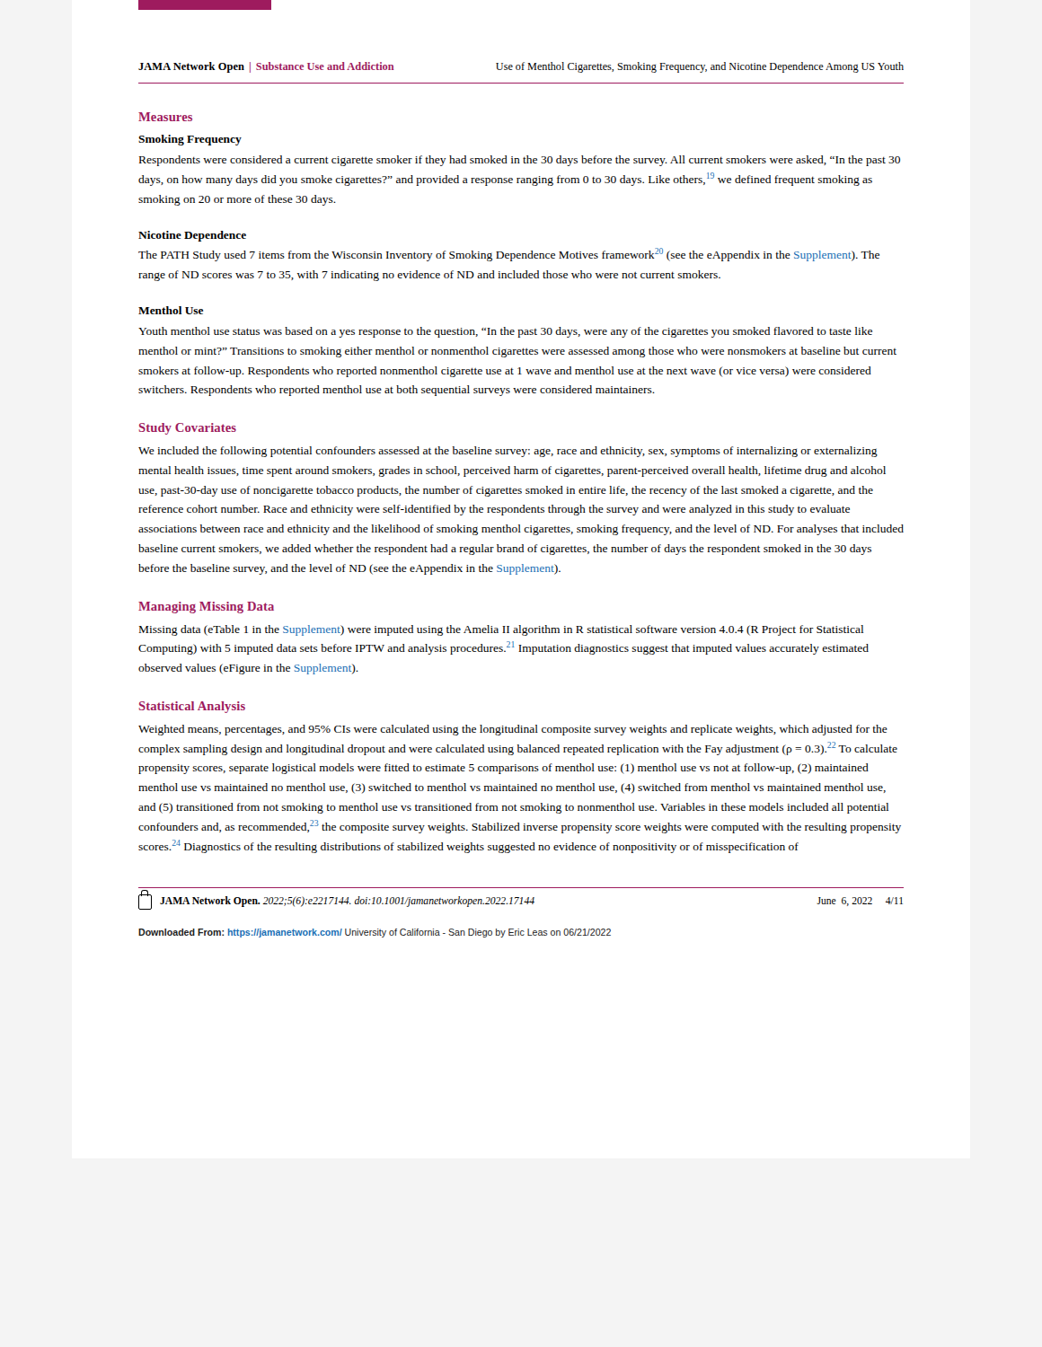JAMA Network Open|Substance Use and Addiction Use of Menthol Cigarettes, Smoking Frequency, and Nicotine Dependence Among US Youth
Measures
Smoking Frequency
Respondents were considered a current cigarette smoker if they had smoked in the 30 days before the survey. All current smokers were asked, “In the past 30 days, on how many days did you smoke cigarettes?” and provided a response ranging from 0 to 30 days. Like others,19 we defined frequent smoking as smoking on 20 or more of these 30 days.
Nicotine Dependence
The PATH Study used 7 items from the Wisconsin Inventory of Smoking Dependence Motives framework20 (see the eAppendix in the Supplement). The range of ND scores was 7 to 35, with 7 indicating no evidence of ND and included those who were not current smokers.
Menthol Use
Youth menthol use status was based on a yes response to the question, “In the past 30 days, were any of the cigarettes you smoked flavored to taste like menthol or mint?” Transitions to smoking either menthol or nonmenthol cigarettes were assessed among those who were nonsmokers at baseline but current smokers at follow-up. Respondents who reported nonmenthol cigarette use at 1 wave and menthol use at the next wave (or vice versa) were considered switchers. Respondents who reported menthol use at both sequential surveys were considered maintainers.
Study Covariates
We included the following potential confounders assessed at the baseline survey: age, race and ethnicity, sex, symptoms of internalizing or externalizing mental health issues, time spent around smokers, grades in school, perceived harm of cigarettes, parent-perceived overall health, lifetime drug and alcohol use, past-30-day use of noncigarette tobacco products, the number of cigarettes smoked in entire life, the recency of the last smoked a cigarette, and the reference cohort number. Race and ethnicity were self-identified by the respondents through the survey and were analyzed in this study to evaluate associations between race and ethnicity and the likelihood of smoking menthol cigarettes, smoking frequency, and the level of ND. For analyses that included baseline current smokers, we added whether the respondent had a regular brand of cigarettes, the number of days the respondent smoked in the 30 days before the baseline survey, and the level of ND (see the eAppendix in the Supplement).
Managing Missing Data
Missing data (eTable 1 in the Supplement) were imputed using the Amelia II algorithm in R statistical software version 4.0.4 (R Project for Statistical Computing) with 5 imputed data sets before IPTW and analysis procedures.21 Imputation diagnostics suggest that imputed values accurately estimated observed values (eFigure in the Supplement).
Statistical Analysis
Weighted means, percentages, and 95% CIs were calculated using the longitudinal composite survey weights and replicate weights, which adjusted for the complex sampling design and longitudinal dropout and were calculated using balanced repeated replication with the Fay adjustment (ρ = 0.3).22 To calculate propensity scores, separate logistical models were fitted to estimate 5 comparisons of menthol use: (1) menthol use vs not at follow-up, (2) maintained menthol use vs maintained no menthol use, (3) switched to menthol vs maintained no menthol use, (4) switched from menthol vs maintained menthol use, and (5) transitioned from not smoking to menthol use vs transitioned from not smoking to nonmenthol use. Variables in these models included all potential confounders and, as recommended,23 the composite survey weights. Stabilized inverse propensity score weights were computed with the resulting propensity scores.24 Diagnostics of the resulting distributions of stabilized weights suggested no evidence of nonpositivity or of misspecification of
JAMA Network Open. 2022;5(6):e2217144. doi:10.1001/jamanetworkopen.2022.17144 June 6, 2022 4/11
Downloaded From: https://jamanetwork.com/ University of California - San Diego by Eric Leas on 06/21/2022